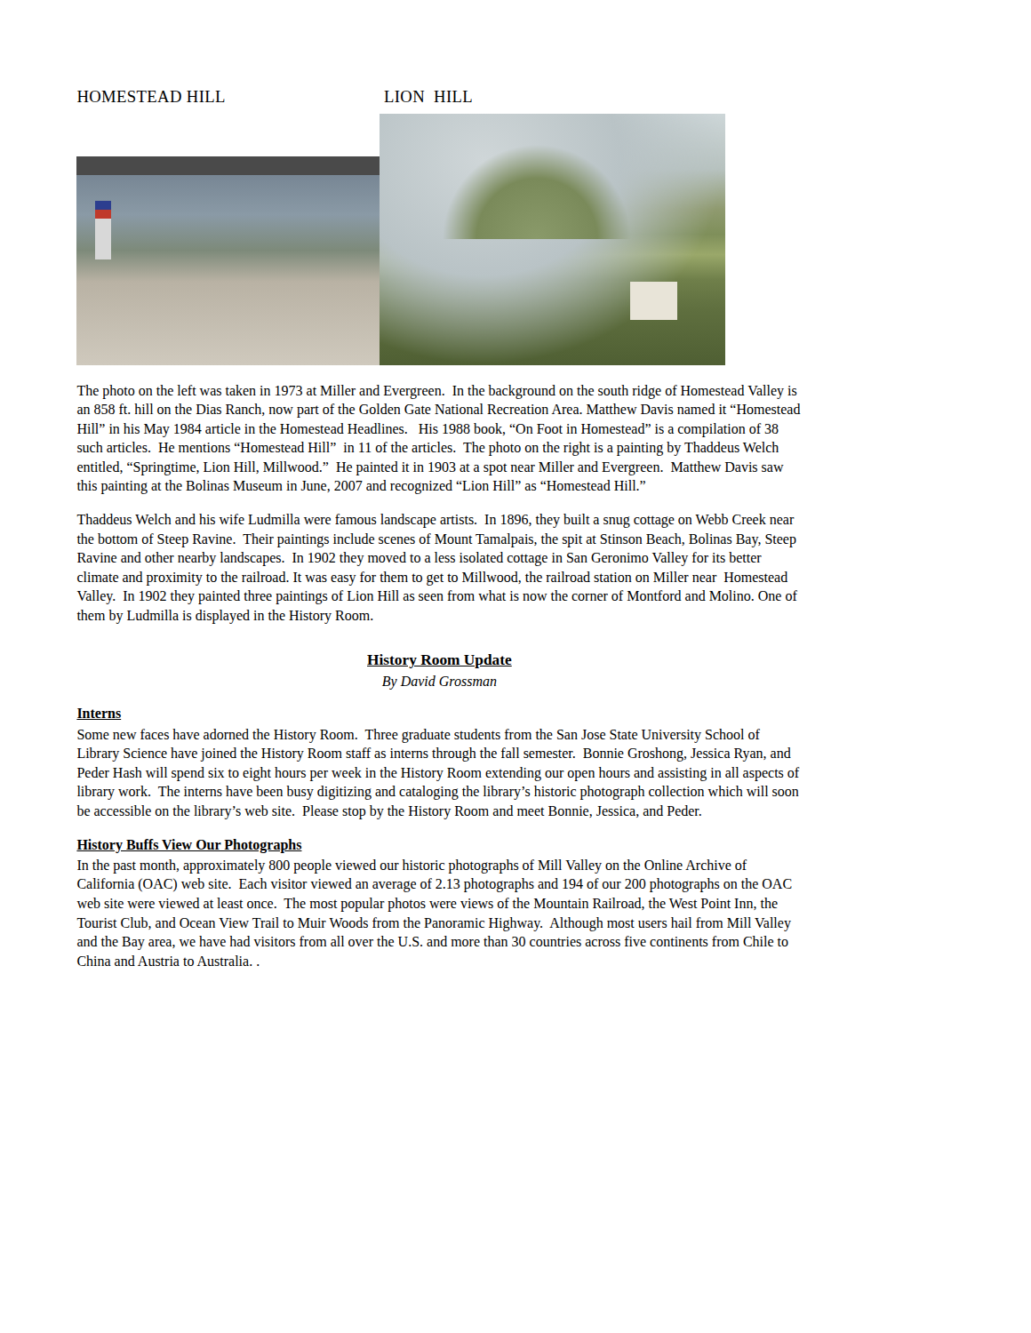HOMESTEAD HILLLION HILL
The photo on the left was taken in 1973 at Miller and Evergreen. In the background on the south ridge of Homestead Valley is an 858 ft. hill on the Dias Ranch, now part of the Golden Gate National Recreation Area. Matthew Davis named it “Homestead Hill” in his May 1984 article in the Homestead Headlines. His 1988 book, “On Foot in Homestead” is a compilation of 38 such articles. He mentions “Homestead Hill” in 11 of the articles. The photo on the right is a painting by Thaddeus Welch entitled, “Springtime, Lion Hill, Millwood.” He painted it in 1903 at a spot near Miller and Evergreen. Matthew Davis saw this painting at the Bolinas Museum in June, 2007 and recognized “Lion Hill” as “Homestead Hill.”
Thaddeus Welch and his wife Ludmilla were famous landscape artists. In 1896, they built a snug cottage on Webb Creek near the bottom of Steep Ravine. Their paintings include scenes of Mount Tamalpais, the spit at Stinson Beach, Bolinas Bay, Steep Ravine and other nearby landscapes. In 1902 they moved to a less isolated cottage in San Geronimo Valley for its better climate and proximity to the railroad. It was easy for them to get to Millwood, the railroad station on Miller near Homestead Valley. In 1902 they painted three paintings of Lion Hill as seen from what is now the corner of Montford and Molino. One of them by Ludmilla is displayed in the History Room.
History Room Update
By David Grossman
Interns
Some new faces have adorned the History Room. Three graduate students from the San Jose State University School of Library Science have joined the History Room staff as interns through the fall semester. Bonnie Groshong, Jessica Ryan, and Peder Hash will spend six to eight hours per week in the History Room extending our open hours and assisting in all aspects of library work. The interns have been busy digitizing and cataloging the library’s historic photograph collection which will soon be accessible on the library’s web site. Please stop by the History Room and meet Bonnie, Jessica, and Peder.
History Buffs View Our Photographs
In the past month, approximately 800 people viewed our historic photographs of Mill Valley on the Online Archive of California (OAC) web site. Each visitor viewed an average of 2.13 photographs and 194 of our 200 photographs on the OAC web site were viewed at least once. The most popular photos were views of the Mountain Railroad, the West Point Inn, the Tourist Club, and Ocean View Trail to Muir Woods from the Panoramic Highway. Although most users hail from Mill Valley and the Bay area, we have had visitors from all over the U.S. and more than 30 countries across five continents from Chile to China and Austria to Australia. .